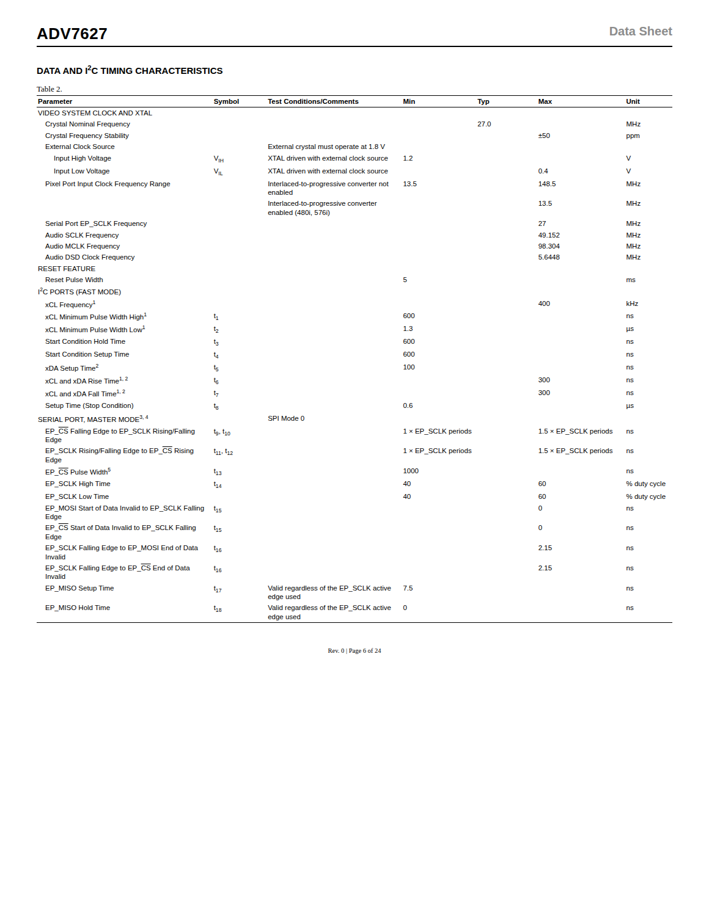ADV7627
Data Sheet
DATA AND I2C TIMING CHARACTERISTICS
Table 2.
| Parameter | Symbol | Test Conditions/Comments | Min | Typ | Max | Unit |
| --- | --- | --- | --- | --- | --- | --- |
| VIDEO SYSTEM CLOCK AND XTAL | | | | | | |
| Crystal Nominal Frequency | | | | 27.0 | | MHz |
| Crystal Frequency Stability | | | | | ±50 | ppm |
| External Clock Source | | External crystal must operate at 1.8 V | | | | |
| Input High Voltage | V IH | XTAL driven with external clock source | 1.2 | | | V |
| Input Low Voltage | V IL | XTAL driven with external clock source | | | 0.4 | V |
| Pixel Port Input Clock Frequency Range | | Interlaced-to-progressive converter not enabled | 13.5 | | 148.5 | MHz |
| | | Interlaced-to-progressive converter enabled (480i, 576i) | | | 13.5 | MHz |
| Serial Port EP_SCLK Frequency | | | | | 27 | MHz |
| Audio SCLK Frequency | | | | | 49.152 | MHz |
| Audio MCLK Frequency | | | | | 98.304 | MHz |
| Audio DSD Clock Frequency | | | | | 5.6448 | MHz |
| RESET FEATURE | | | | | | |
| Reset Pulse Width | | | 5 | | | ms |
| I 2 C PORTS (FAST MODE) | | | | | | |
| xCL Frequency 1 | | | | | 400 | kHz |
| xCL Minimum Pulse Width High 1 | t 1 | | 600 | | | ns |
| xCL Minimum Pulse Width Low 1 | t 2 | | 1.3 | | | µs |
| Start Condition Hold Time | t 3 | | 600 | | | ns |
| Start Condition Setup Time | t 4 | | 600 | | | ns |
| xDA Setup Time 2 | t 5 | | 100 | | | ns |
| xCL and xDA Rise Time 1, 2 | t 6 | | | | 300 | ns |
| xCL and xDA Fall Time 1, 2 | t 7 | | | | 300 | ns |
| Setup Time (Stop Condition) | t 8 | | 0.6 | | | µs |
| SERIAL PORT, MASTER MODE 3, 4 | | SPI Mode 0 | | | | |
| EP_ CS Falling Edge to EP_SCLK Rising/Falling Edge | t 9 , t 10 | | 1 × EP_SCLK periods | | 1.5 × EP_SCLK periods | ns |
| EP_SCLK Rising/Falling Edge to EP_ CS Rising Edge | t 11 , t 12 | | 1 × EP_SCLK periods | | 1.5 × EP_SCLK periods | ns |
| EP_ CS Pulse Width 5 | t 13 | | 1000 | | | ns |
| EP_SCLK High Time | t 14 | | 40 | | 60 | % duty cycle |
| EP_SCLK Low Time | | | 40 | | 60 | % duty cycle |
| EP_MOSI Start of Data Invalid to EP_SCLK Falling Edge | t 15 | | | | 0 | ns |
| EP_ CS Start of Data Invalid to EP_SCLK Falling Edge | t 15 | | | | 0 | ns |
| EP_SCLK Falling Edge to EP_MOSI End of Data Invalid | t 16 | | | | 2.15 | ns |
| EP_SCLK Falling Edge to EP_ CS End of Data Invalid | t 16 | | | | 2.15 | ns |
| EP_MISO Setup Time | t 17 | Valid regardless of the EP_SCLK active edge used | 7.5 | | | ns |
| EP_MISO Hold Time | t 18 | Valid regardless of the EP_SCLK active edge used | 0 | | | ns |
Rev. 0 | Page 6 of 24